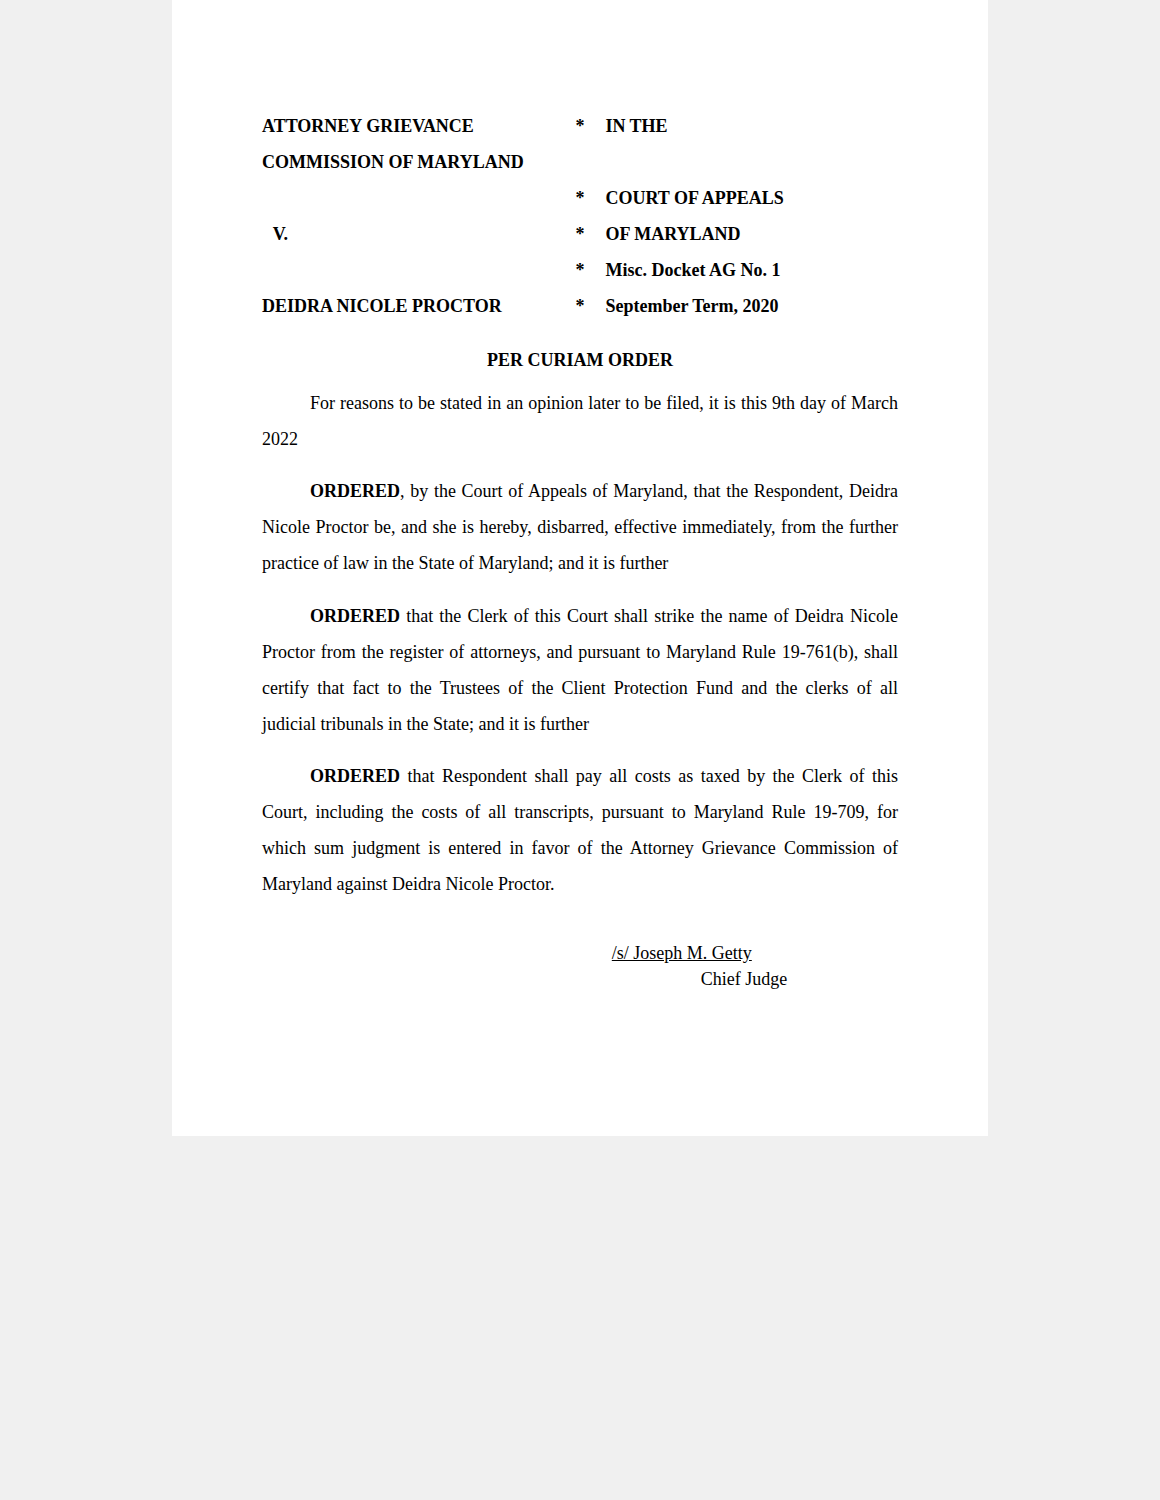| Attorney Grievance Commission of Maryland | * | IN THE |
| | * | COURT OF APPEALS |
| v. | * | OF MARYLAND |
| | * | Misc. Docket AG No. 1 |
| Deidra Nicole Proctor | * | September Term, 2020 |
PER CURIAM ORDER
For reasons to be stated in an opinion later to be filed, it is this 9th day of March 2022
ORDERED, by the Court of Appeals of Maryland, that the Respondent, Deidra Nicole Proctor be, and she is hereby, disbarred, effective immediately, from the further practice of law in the State of Maryland; and it is further
ORDERED that the Clerk of this Court shall strike the name of Deidra Nicole Proctor from the register of attorneys, and pursuant to Maryland Rule 19-761(b), shall certify that fact to the Trustees of the Client Protection Fund and the clerks of all judicial tribunals in the State; and it is further
ORDERED that Respondent shall pay all costs as taxed by the Clerk of this Court, including the costs of all transcripts, pursuant to Maryland Rule 19-709, for which sum judgment is entered in favor of the Attorney Grievance Commission of Maryland against Deidra Nicole Proctor.
/s/ Joseph M. Getty Chief Judge